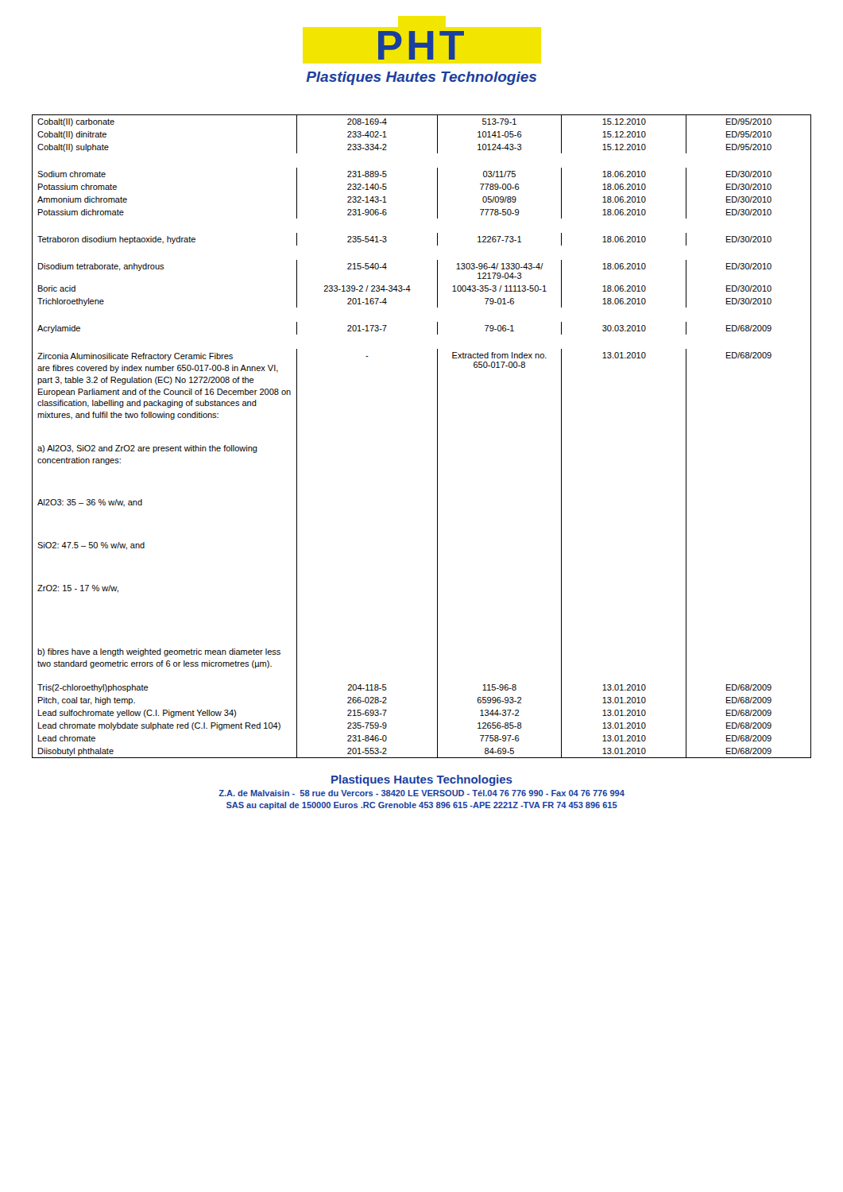PHT
Plastiques Hautes Technologies
| Cobalt(II) carbonate | 208-169-4 | 513-79-1 | 15.12.2010 | ED/95/2010 |
| Cobalt(II) dinitrate | 233-402-1 | 10141-05-6 | 15.12.2010 | ED/95/2010 |
| Cobalt(II) sulphate | 233-334-2 | 10124-43-3 | 15.12.2010 | ED/95/2010 |
| Sodium chromate | 231-889-5 | 03/11/75 | 18.06.2010 | ED/30/2010 |
| Potassium chromate | 232-140-5 | 7789-00-6 | 18.06.2010 | ED/30/2010 |
| Ammonium dichromate | 232-143-1 | 05/09/89 | 18.06.2010 | ED/30/2010 |
| Potassium dichromate | 231-906-6 | 7778-50-9 | 18.06.2010 | ED/30/2010 |
| Tetraboron disodium heptaoxide, hydrate | 235-541-3 | 12267-73-1 | 18.06.2010 | ED/30/2010 |
| Disodium tetraborate, anhydrous | 215-540-4 | 1303-96-4/ 1330-43-4/ 12179-04-3 | 18.06.2010 | ED/30/2010 |
| Boric acid | 233-139-2 / 234-343-4 | 10043-35-3 / 11113-50-1 | 18.06.2010 | ED/30/2010 |
| Trichloroethylene | 201-167-4 | 79-01-6 | 18.06.2010 | ED/30/2010 |
| Acrylamide | 201-173-7 | 79-06-1 | 30.03.2010 | ED/68/2009 |
| Zirconia Aluminosilicate Refractory Ceramic Fibres are fibres covered by index number 650-017-00-8 in Annex VI, part 3, table 3.2 of Regulation (EC) No 1272/2008 of the European Parliament and of the Council of 16 December 2008 on classification, labelling and packaging of substances and mixtures, and fulfil the two following conditions: a) Al2O3, SiO2 and ZrO2 are present within the following concentration ranges: Al2O3: 35 – 36 % w/w, and SiO2: 47.5 – 50 % w/w, and ZrO2: 15 - 17 % w/w, b) fibres have a length weighted geometric mean diameter less two standard geometric errors of 6 or less micrometres (µm). | - | Extracted from Index no. 650-017-00-8 | 13.01.2010 | ED/68/2009 |
| Tris(2-chloroethyl)phosphate | 204-118-5 | 115-96-8 | 13.01.2010 | ED/68/2009 |
| Pitch, coal tar, high temp. | 266-028-2 | 65996-93-2 | 13.01.2010 | ED/68/2009 |
| Lead sulfochromate yellow (C.I. Pigment Yellow 34) | 215-693-7 | 1344-37-2 | 13.01.2010 | ED/68/2009 |
| Lead chromate molybdate sulphate red (C.I. Pigment Red 104) | 235-759-9 | 12656-85-8 | 13.01.2010 | ED/68/2009 |
| Lead chromate | 231-846-0 | 7758-97-6 | 13.01.2010 | ED/68/2009 |
| Diisobutyl phthalate | 201-553-2 | 84-69-5 | 13.01.2010 | ED/68/2009 |
Plastiques Hautes Technologies
Z.A. de Malvaisin - 58 rue du Vercors - 38420 LE VERSOUD - Tél.04 76 776 990 - Fax 04 76 776 994
SAS au capital de 150000 Euros .RC Grenoble 453 896 615 -APE 2221Z -TVA FR 74 453 896 615